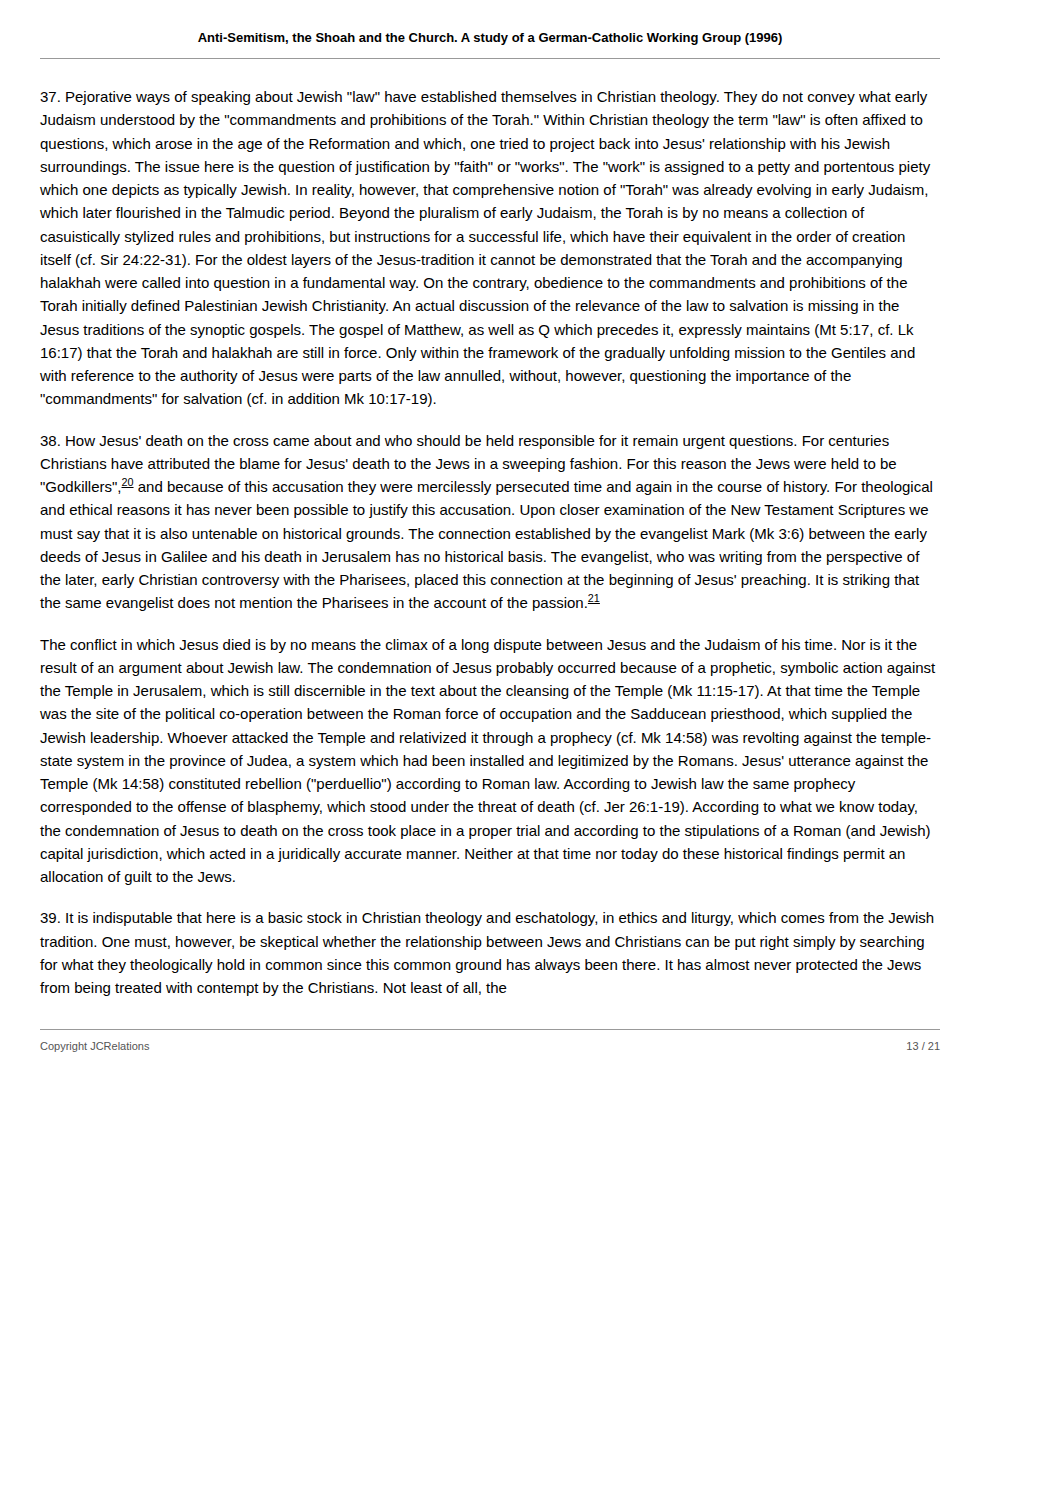Anti-Semitism, the Shoah and the Church. A study of a German-Catholic Working Group (1996)
37. Pejorative ways of speaking about Jewish "law" have established themselves in Christian theology. They do not convey what early Judaism understood by the "commandments and prohibitions of the Torah." Within Christian theology the term "law" is often affixed to questions, which arose in the age of the Reformation and which, one tried to project back into Jesus' relationship with his Jewish surroundings. The issue here is the question of justification by "faith" or "works". The "work" is assigned to a petty and portentous piety which one depicts as typically Jewish. In reality, however, that comprehensive notion of "Torah" was already evolving in early Judaism, which later flourished in the Talmudic period. Beyond the pluralism of early Judaism, the Torah is by no means a collection of casuistically stylized rules and prohibitions, but instructions for a successful life, which have their equivalent in the order of creation itself (cf. Sir 24:22-31). For the oldest layers of the Jesus-tradition it cannot be demonstrated that the Torah and the accompanying halakhah were called into question in a fundamental way. On the contrary, obedience to the commandments and prohibitions of the Torah initially defined Palestinian Jewish Christianity. An actual discussion of the relevance of the law to salvation is missing in the Jesus traditions of the synoptic gospels. The gospel of Matthew, as well as Q which precedes it, expressly maintains (Mt 5:17, cf. Lk 16:17) that the Torah and halakhah are still in force. Only within the framework of the gradually unfolding mission to the Gentiles and with reference to the authority of Jesus were parts of the law annulled, without, however, questioning the importance of the "commandments" for salvation (cf. in addition Mk 10:17-19).
38. How Jesus' death on the cross came about and who should be held responsible for it remain urgent questions. For centuries Christians have attributed the blame for Jesus' death to the Jews in a sweeping fashion. For this reason the Jews were held to be "Godkillers",20 and because of this accusation they were mercilessly persecuted time and again in the course of history. For theological and ethical reasons it has never been possible to justify this accusation. Upon closer examination of the New Testament Scriptures we must say that it is also untenable on historical grounds. The connection established by the evangelist Mark (Mk 3:6) between the early deeds of Jesus in Galilee and his death in Jerusalem has no historical basis. The evangelist, who was writing from the perspective of the later, early Christian controversy with the Pharisees, placed this connection at the beginning of Jesus' preaching. It is striking that the same evangelist does not mention the Pharisees in the account of the passion.21
The conflict in which Jesus died is by no means the climax of a long dispute between Jesus and the Judaism of his time. Nor is it the result of an argument about Jewish law. The condemnation of Jesus probably occurred because of a prophetic, symbolic action against the Temple in Jerusalem, which is still discernible in the text about the cleansing of the Temple (Mk 11:15-17). At that time the Temple was the site of the political co-operation between the Roman force of occupation and the Sadducean priesthood, which supplied the Jewish leadership. Whoever attacked the Temple and relativized it through a prophecy (cf. Mk 14:58) was revolting against the temple-state system in the province of Judea, a system which had been installed and legitimized by the Romans. Jesus' utterance against the Temple (Mk 14:58) constituted rebellion ("perduellio") according to Roman law. According to Jewish law the same prophecy corresponded to the offense of blasphemy, which stood under the threat of death (cf. Jer 26:1-19). According to what we know today, the condemnation of Jesus to death on the cross took place in a proper trial and according to the stipulations of a Roman (and Jewish) capital jurisdiction, which acted in a juridically accurate manner. Neither at that time nor today do these historical findings permit an allocation of guilt to the Jews.
39. It is indisputable that here is a basic stock in Christian theology and eschatology, in ethics and liturgy, which comes from the Jewish tradition. One must, however, be skeptical whether the relationship between Jews and Christians can be put right simply by searching for what they theologically hold in common since this common ground has always been there. It has almost never protected the Jews from being treated with contempt by the Christians. Not least of all, the
Copyright JCRelations 13 / 21